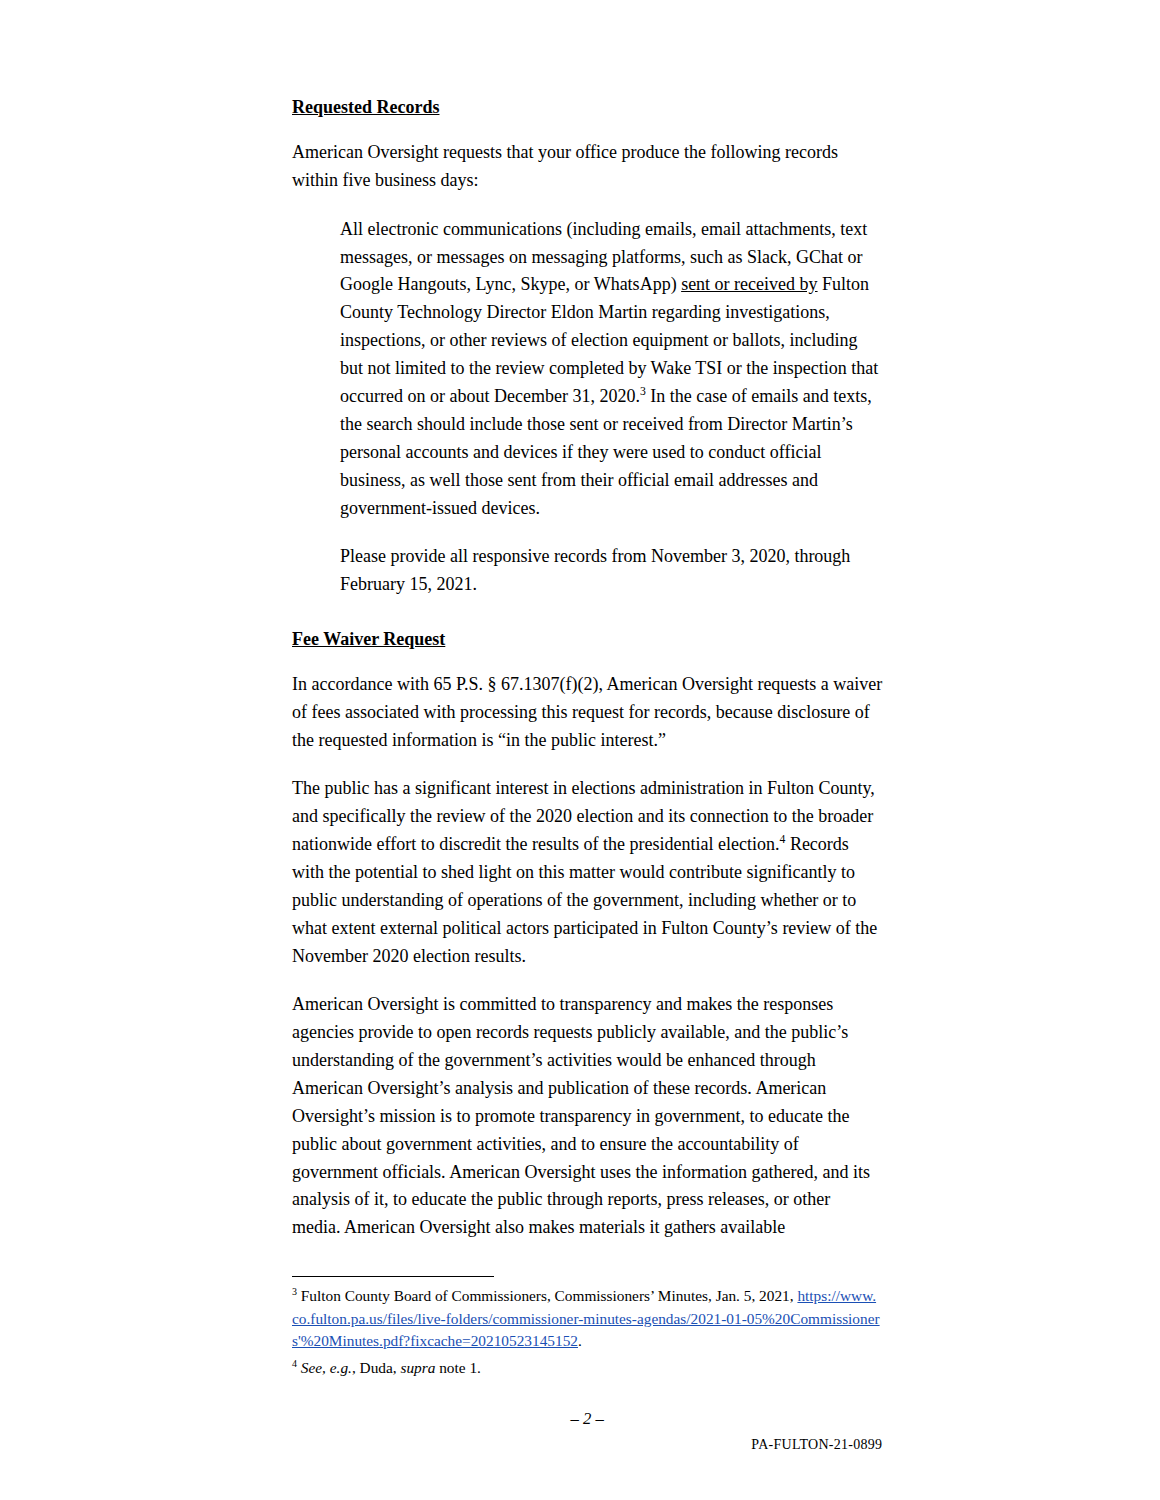Requested Records
American Oversight requests that your office produce the following records within five business days:
All electronic communications (including emails, email attachments, text messages, or messages on messaging platforms, such as Slack, GChat or Google Hangouts, Lync, Skype, or WhatsApp) sent or received by Fulton County Technology Director Eldon Martin regarding investigations, inspections, or other reviews of election equipment or ballots, including but not limited to the review completed by Wake TSI or the inspection that occurred on or about December 31, 2020.3 In the case of emails and texts, the search should include those sent or received from Director Martin’s personal accounts and devices if they were used to conduct official business, as well those sent from their official email addresses and government-issued devices.
Please provide all responsive records from November 3, 2020, through February 15, 2021.
Fee Waiver Request
In accordance with 65 P.S. § 67.1307(f)(2), American Oversight requests a waiver of fees associated with processing this request for records, because disclosure of the requested information is “in the public interest.”
The public has a significant interest in elections administration in Fulton County, and specifically the review of the 2020 election and its connection to the broader nationwide effort to discredit the results of the presidential election.4 Records with the potential to shed light on this matter would contribute significantly to public understanding of operations of the government, including whether or to what extent external political actors participated in Fulton County’s review of the November 2020 election results.
American Oversight is committed to transparency and makes the responses agencies provide to open records requests publicly available, and the public’s understanding of the government’s activities would be enhanced through American Oversight’s analysis and publication of these records. American Oversight’s mission is to promote transparency in government, to educate the public about government activities, and to ensure the accountability of government officials. American Oversight uses the information gathered, and its analysis of it, to educate the public through reports, press releases, or other media. American Oversight also makes materials it gathers available
3 Fulton County Board of Commissioners, Commissioners’ Minutes, Jan. 5, 2021, https://www.co.fulton.pa.us/files/live-folders/commissioner-minutes-agendas/2021-01-05%20Commissioners'%20Minutes.pdf?fixcache=20210523145152.
4 See, e.g., Duda, supra note 1.
– 2 –
PA-FULTON-21-0899